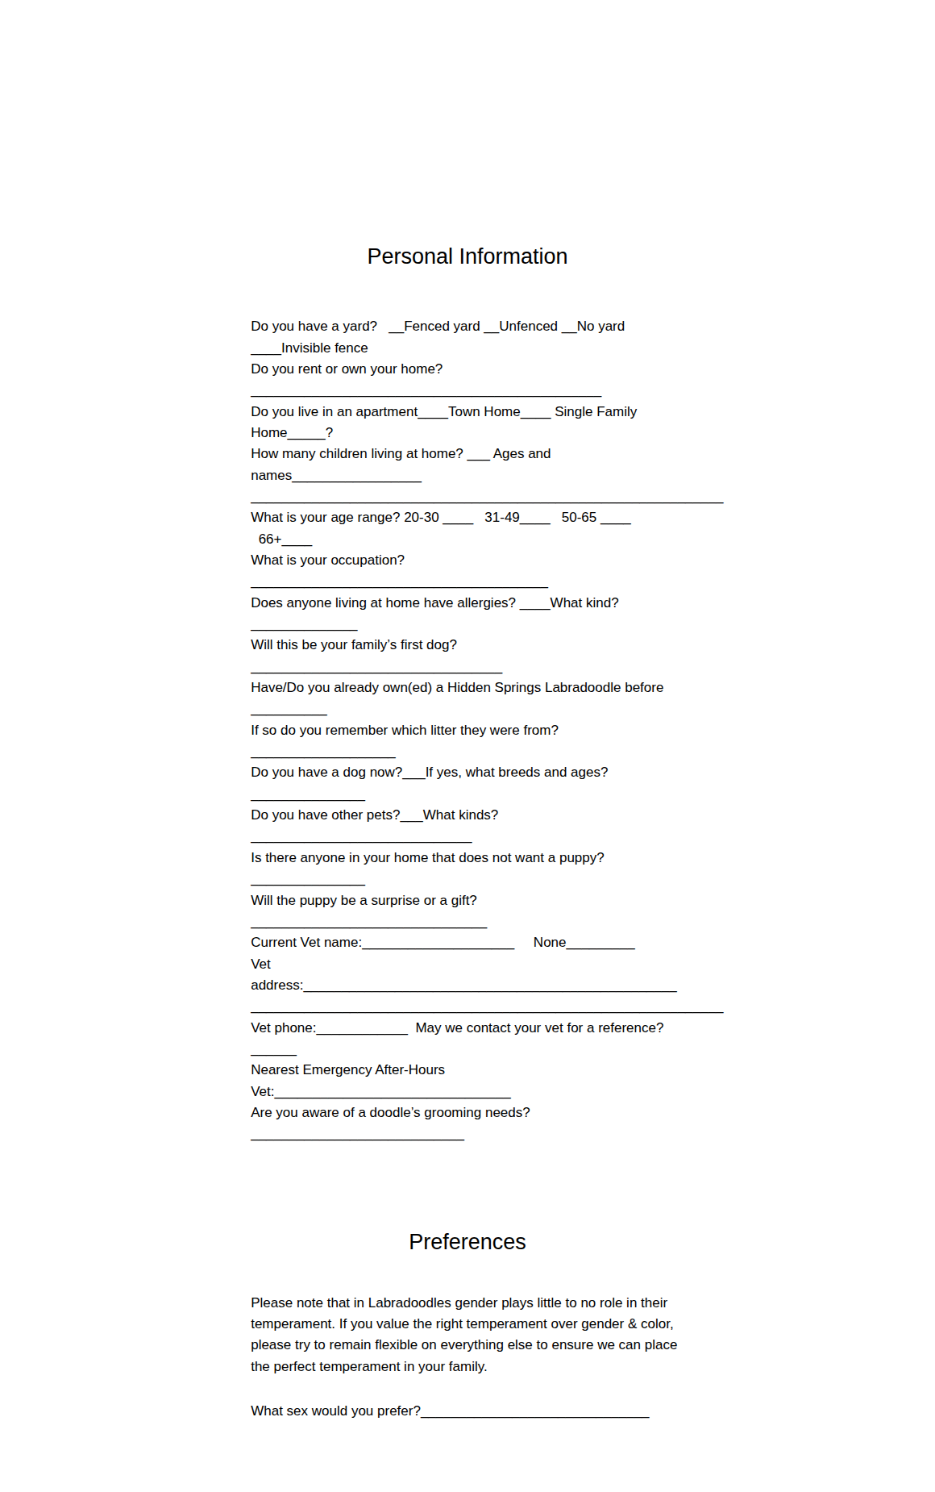Personal Information
Do you have a yard? __Fenced yard __Unfenced __No yard ____Invisible fence
Do you rent or own your home? ______________________________________________
Do you live in an apartment____Town Home____ Single Family Home_____?
How many children living at home? ___ Ages and names_________________ ______________________________________________________________
What is your age range? 20-30 ____ 31-49____ 50-65 ____ 66+____
What is your occupation?_______________________________________
Does anyone living at home have allergies? ____What kind?______________
Will this be your family’s first dog?_________________________________
Have/Do you already own(ed) a Hidden Springs Labradoodle before __________
If so do you remember which litter they were from?___________________
Do you have a dog now?___If yes, what breeds and ages?_______________
Do you have other pets?___What kinds?_____________________________
Is there anyone in your home that does not want a puppy?_______________
Will the puppy be a surprise or a gift?_______________________________
Current Vet name:____________________ None_________
Vet address:_________________________________________________ ______________________________________________________________
Vet phone:____________ May we contact your vet for a reference?______
Nearest Emergency After-Hours Vet:_______________________________
Are you aware of a doodle’s grooming needs? ____________________________
Preferences
Please note that in Labradoodles gender plays little to no role in their temperament. If you value the right temperament over gender & color, please try to remain flexible on everything else to ensure we can place the perfect temperament in your family.
What sex would you prefer?______________________________